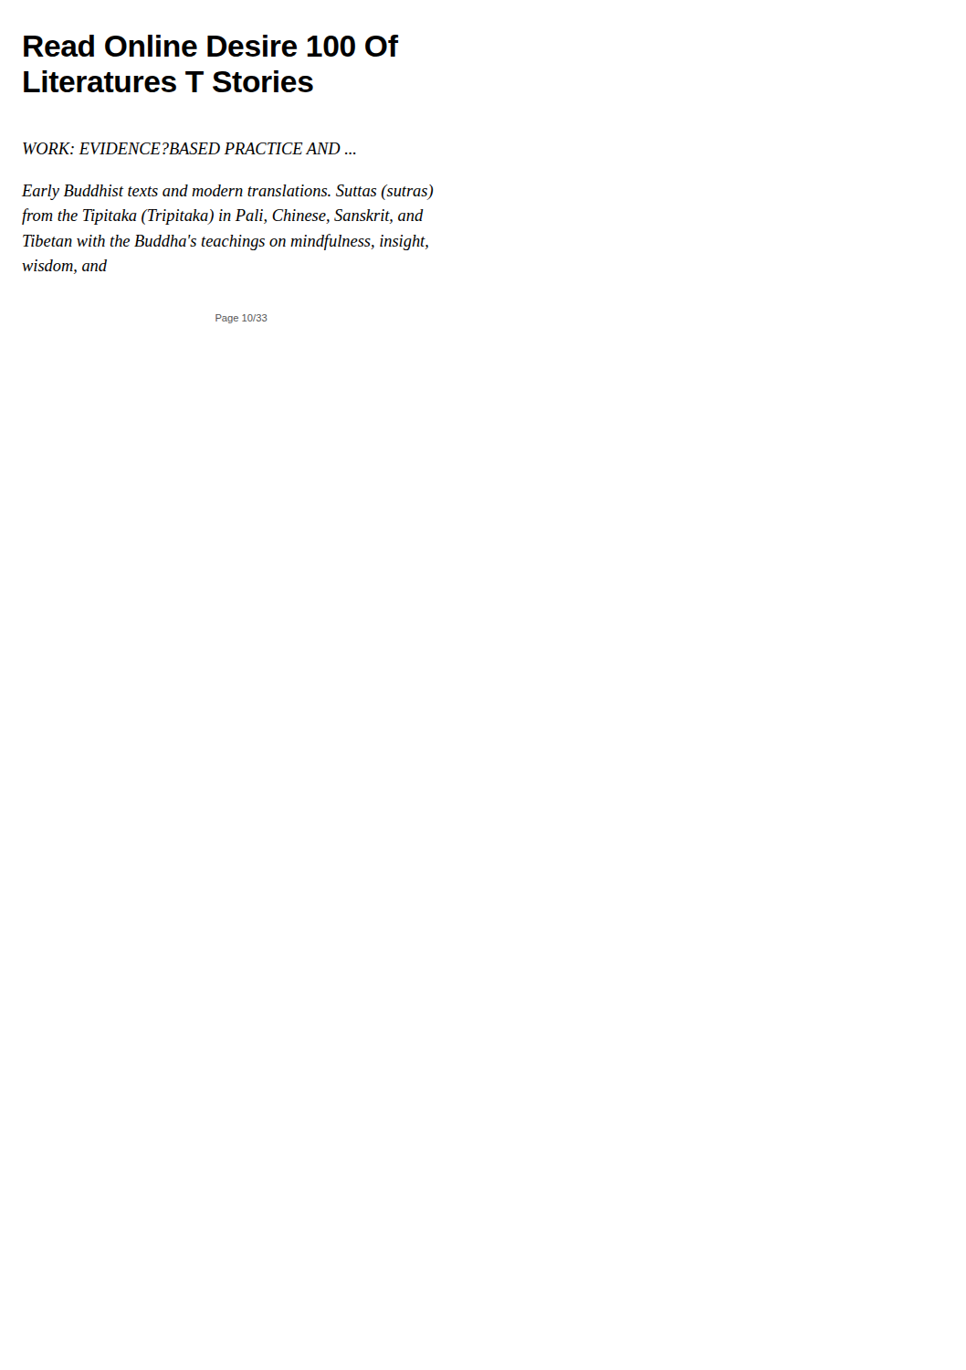Read Online Desire 100 Of Literatures T Stories
WORK: EVIDENCE?BASED PRACTICE AND ...
Early Buddhist texts and modern translations. Suttas (sutras) from the Tipitaka (Tripitaka) in Pali, Chinese, Sanskrit, and Tibetan with the Buddha's teachings on mindfulness, insight, wisdom, and
Page 10/33